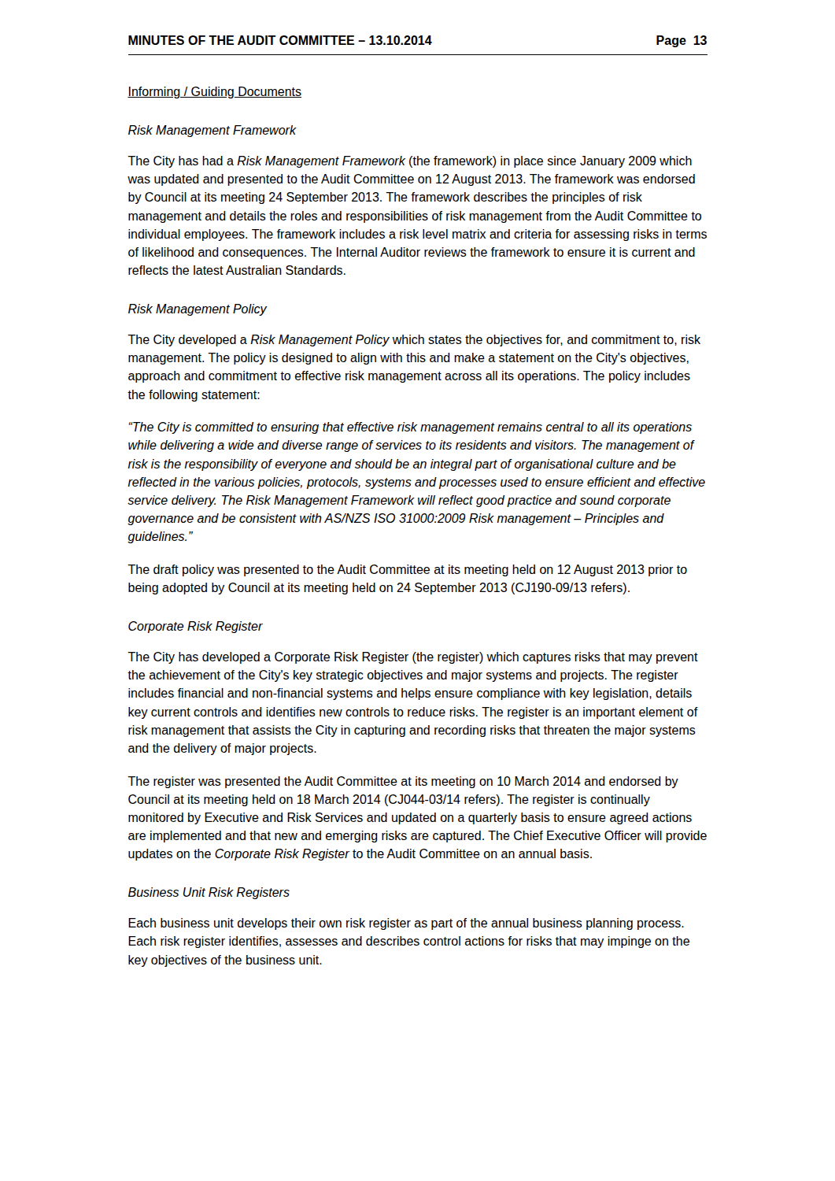Minutes of the Audit Committee – 13.10.2014 Page 13
Informing / Guiding Documents
Risk Management Framework
The City has had a Risk Management Framework (the framework) in place since January 2009 which was updated and presented to the Audit Committee on 12 August 2013. The framework was endorsed by Council at its meeting 24 September 2013. The framework describes the principles of risk management and details the roles and responsibilities of risk management from the Audit Committee to individual employees. The framework includes a risk level matrix and criteria for assessing risks in terms of likelihood and consequences. The Internal Auditor reviews the framework to ensure it is current and reflects the latest Australian Standards.
Risk Management Policy
The City developed a Risk Management Policy which states the objectives for, and commitment to, risk management. The policy is designed to align with this and make a statement on the City's objectives, approach and commitment to effective risk management across all its operations. The policy includes the following statement:
“The City is committed to ensuring that effective risk management remains central to all its operations while delivering a wide and diverse range of services to its residents and visitors. The management of risk is the responsibility of everyone and should be an integral part of organisational culture and be reflected in the various policies, protocols, systems and processes used to ensure efficient and effective service delivery. The Risk Management Framework will reflect good practice and sound corporate governance and be consistent with AS/NZS ISO 31000:2009 Risk management – Principles and guidelines.”
The draft policy was presented to the Audit Committee at its meeting held on 12 August 2013 prior to being adopted by Council at its meeting held on 24 September 2013 (CJ190-09/13 refers).
Corporate Risk Register
The City has developed a Corporate Risk Register (the register) which captures risks that may prevent the achievement of the City's key strategic objectives and major systems and projects. The register includes financial and non-financial systems and helps ensure compliance with key legislation, details key current controls and identifies new controls to reduce risks. The register is an important element of risk management that assists the City in capturing and recording risks that threaten the major systems and the delivery of major projects.
The register was presented the Audit Committee at its meeting on 10 March 2014 and endorsed by Council at its meeting held on 18 March 2014 (CJ044-03/14 refers). The register is continually monitored by Executive and Risk Services and updated on a quarterly basis to ensure agreed actions are implemented and that new and emerging risks are captured. The Chief Executive Officer will provide updates on the Corporate Risk Register to the Audit Committee on an annual basis.
Business Unit Risk Registers
Each business unit develops their own risk register as part of the annual business planning process. Each risk register identifies, assesses and describes control actions for risks that may impinge on the key objectives of the business unit.